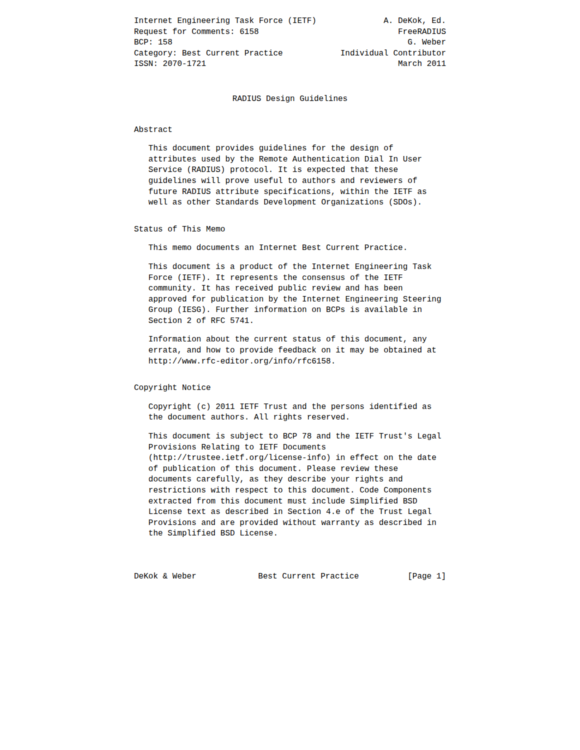| Internet Engineering Task Force (IETF) | A. DeKok, Ed. |
| Request for Comments: 6158 | FreeRADIUS |
| BCP: 158 | G. Weber |
| Category: Best Current Practice | Individual Contributor |
| ISSN: 2070-1721 | March 2011 |
RADIUS Design Guidelines
Abstract
This document provides guidelines for the design of attributes used by the Remote Authentication Dial In User Service (RADIUS) protocol. It is expected that these guidelines will prove useful to authors and reviewers of future RADIUS attribute specifications, within the IETF as well as other Standards Development Organizations (SDOs).
Status of This Memo
This memo documents an Internet Best Current Practice.
This document is a product of the Internet Engineering Task Force (IETF). It represents the consensus of the IETF community. It has received public review and has been approved for publication by the Internet Engineering Steering Group (IESG). Further information on BCPs is available in Section 2 of RFC 5741.
Information about the current status of this document, any errata, and how to provide feedback on it may be obtained at http://www.rfc-editor.org/info/rfc6158.
Copyright Notice
Copyright (c) 2011 IETF Trust and the persons identified as the document authors. All rights reserved.
This document is subject to BCP 78 and the IETF Trust's Legal Provisions Relating to IETF Documents (http://trustee.ietf.org/license-info) in effect on the date of publication of this document. Please review these documents carefully, as they describe your rights and restrictions with respect to this document. Code Components extracted from this document must include Simplified BSD License text as described in Section 4.e of the Trust Legal Provisions and are provided without warranty as described in the Simplified BSD License.
| DeKok & Weber | Best Current Practice | [Page 1] |